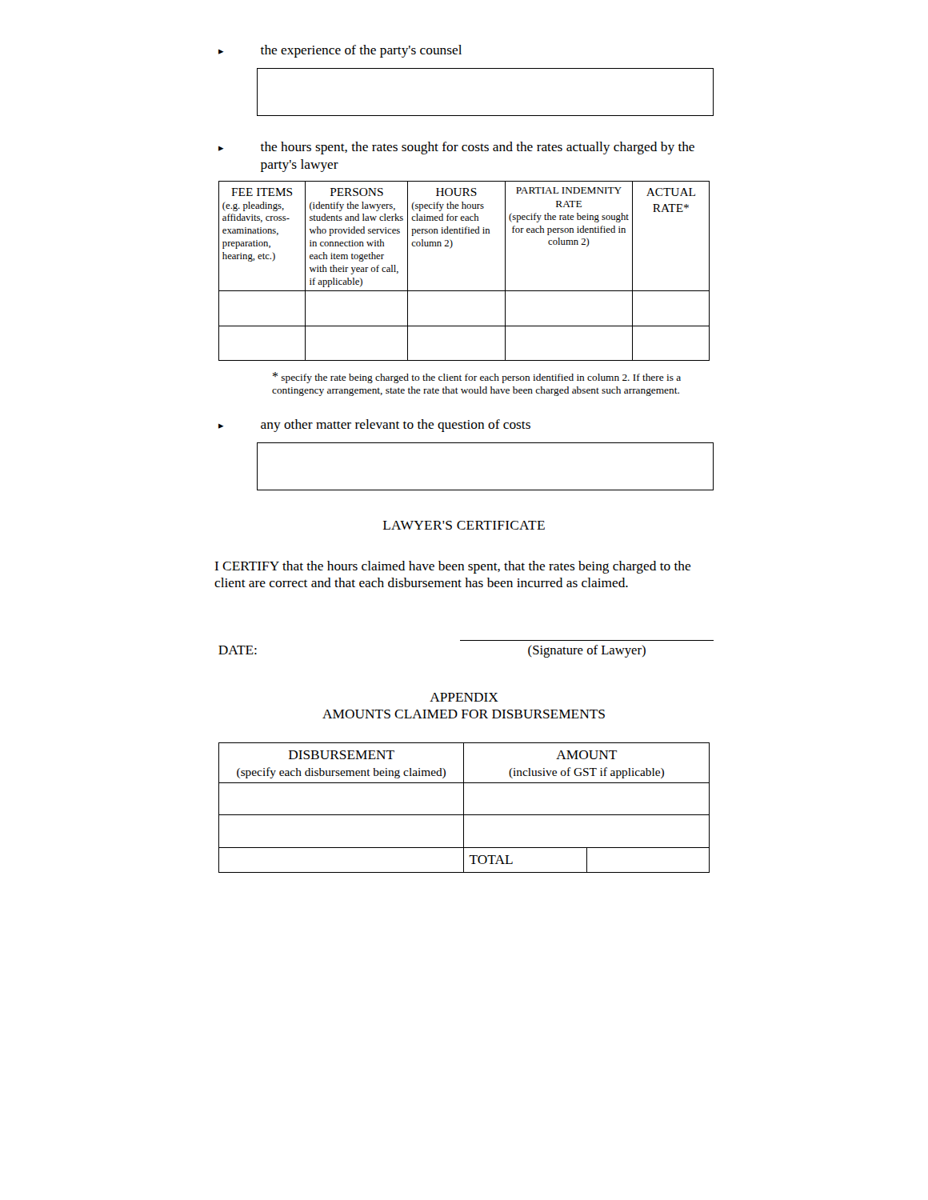▸
the experience of the party's counsel
▸
the hours spent, the rates sought for costs and the rates actually charged by the party's lawyer
| FEE ITEMS (e.g. pleadings, affidavits, cross-examinations, preparation, hearing, etc.) | PERSONS (identify the lawyers, students and law clerks who provided services in connection with each item together with their year of call, if applicable) | HOURS (specify the hours claimed for each person identified in column 2) | PARTIAL INDEMNITY RATE (specify the rate being sought for each person identified in column 2) | ACTUAL RATE* |
| --- | --- | --- | --- | --- |
* specify the rate being charged to the client for each person identified in column 2. If there is a contingency arrangement, state the rate that would have been charged absent such arrangement.
▸
any other matter relevant to the question of costs
LAWYER'S CERTIFICATE
I CERTIFY that the hours claimed have been spent, that the rates being charged to the client are correct and that each disbursement has been incurred as claimed.
DATE:
(Signature of Lawyer)
APPENDIX
AMOUNTS CLAIMED FOR DISBURSEMENTS
| DISBURSEMENT (specify each disbursement being claimed) | AMOUNT (inclusive of GST if applicable) |
| --- | --- |
| | TOTAL | |